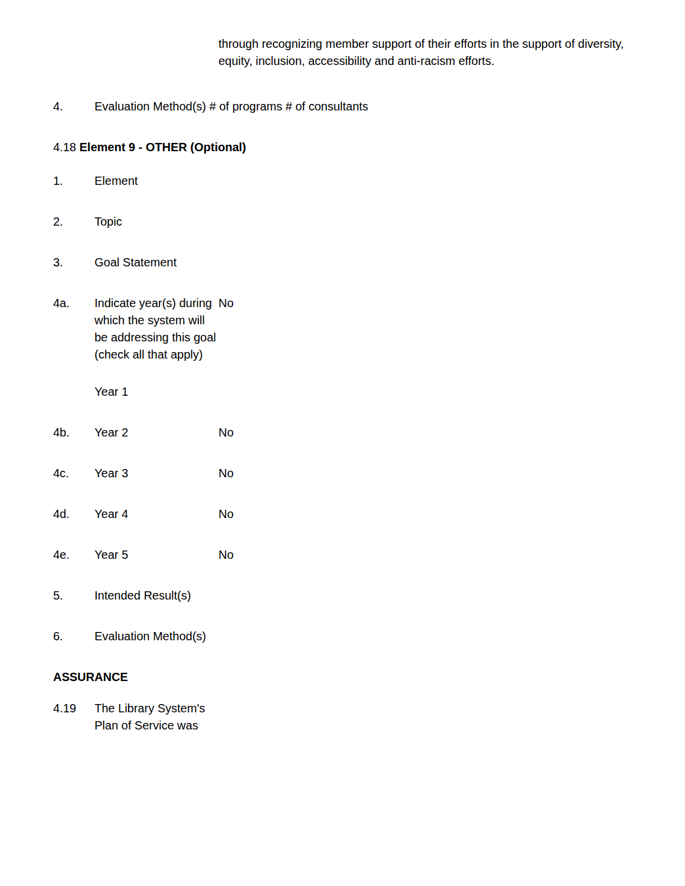through recognizing member support of their efforts in the support of diversity, equity, inclusion, accessibility and anti-racism efforts.
4.
Evaluation Method(s) # of programs # of consultants
4.18 Element 9 - OTHER (Optional)
1.
Element
2.
Topic
3.
Goal Statement
4a.
Indicate year(s) during which the system will be addressing this goal (check all that apply)
Year 1
No
4b.
Year 2
No
4c.
Year 3
No
4d.
Year 4
No
4e.
Year 5
No
5.
Intended Result(s)
6.
Evaluation Method(s)
ASSURANCE
4.19
The Library System's Plan of Service was